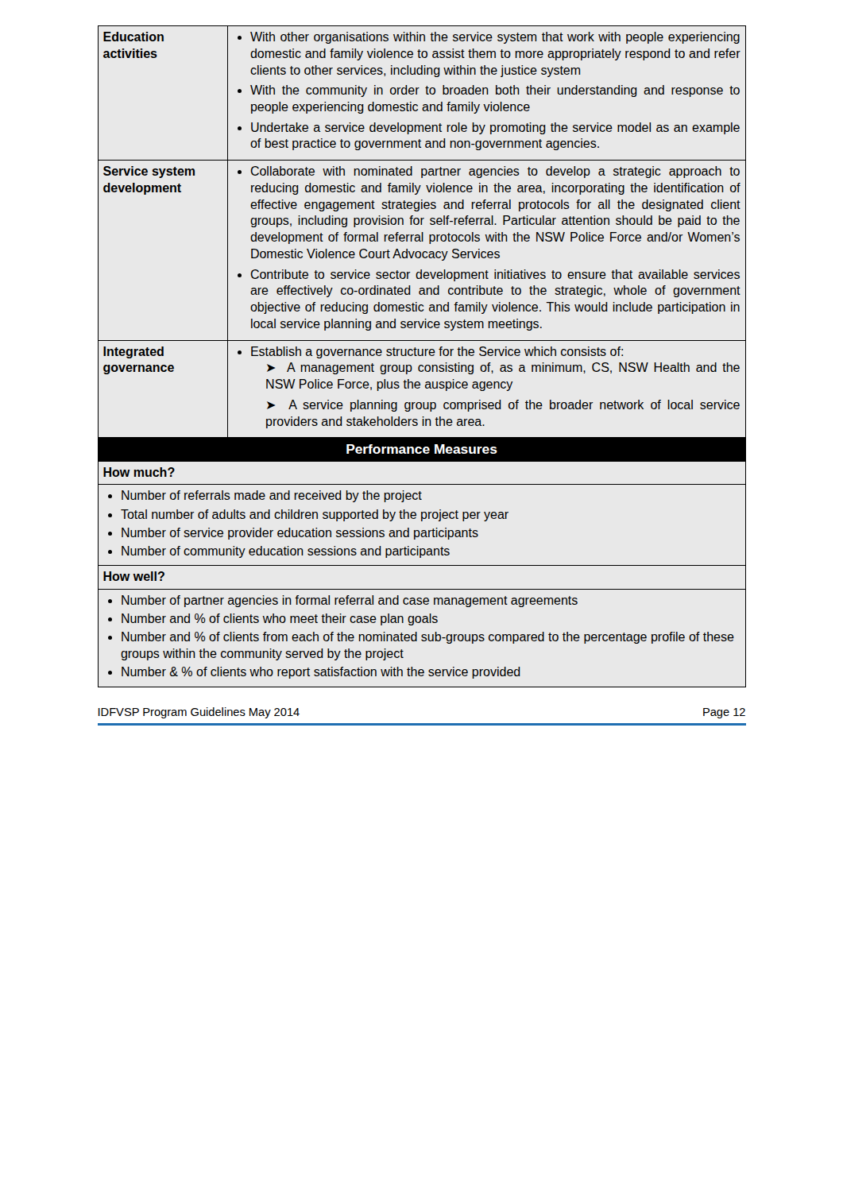| Education activities | With other organisations within the service system that work with people experiencing domestic and family violence to assist them to more appropriately respond to and refer clients to other services, including within the justice system With the community in order to broaden both their understanding and response to people experiencing domestic and family violence Undertake a service development role by promoting the service model as an example of best practice to government and non-government agencies. |
| Service system development | Collaborate with nominated partner agencies to develop a strategic approach to reducing domestic and family violence in the area, incorporating the identification of effective engagement strategies and referral protocols for all the designated client groups, including provision for self-referral. Particular attention should be paid to the development of formal referral protocols with the NSW Police Force and/or Women’s Domestic Violence Court Advocacy Services Contribute to service sector development initiatives to ensure that available services are effectively co-ordinated and contribute to the strategic, whole of government objective of reducing domestic and family violence. This would include participation in local service planning and service system meetings. |
| Integrated governance | Establish a governance structure for the Service which consists of: A management group consisting of, as a minimum, CS, NSW Health and the NSW Police Force, plus the auspice agency A service planning group comprised of the broader network of local service providers and stakeholders in the area. |
| Performance Measures |
| How much? |
| Number of referrals made and received by the project Total number of adults and children supported by the project per year Number of service provider education sessions and participants Number of community education sessions and participants |
| How well? |
| Number of partner agencies in formal referral and case management agreements Number and % of clients who meet their case plan goals Number and % of clients from each of the nominated sub-groups compared to the percentage profile of these groups within the community served by the project Number & % of clients who report satisfaction with the service provided |
IDFVSP Program Guidelines May 2014 Page 12